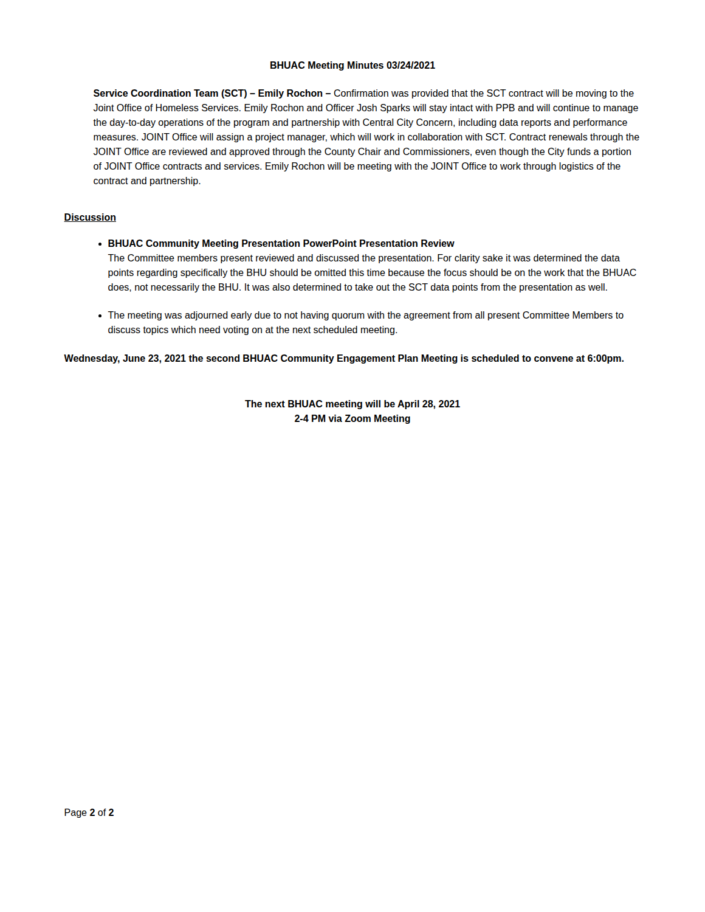BHUAC Meeting Minutes 03/24/2021
Service Coordination Team (SCT) – Emily Rochon – Confirmation was provided that the SCT contract will be moving to the Joint Office of Homeless Services. Emily Rochon and Officer Josh Sparks will stay intact with PPB and will continue to manage the day-to-day operations of the program and partnership with Central City Concern, including data reports and performance measures. JOINT Office will assign a project manager, which will work in collaboration with SCT. Contract renewals through the JOINT Office are reviewed and approved through the County Chair and Commissioners, even though the City funds a portion of JOINT Office contracts and services. Emily Rochon will be meeting with the JOINT Office to work through logistics of the contract and partnership.
Discussion
BHUAC Community Meeting Presentation PowerPoint Presentation Review
The Committee members present reviewed and discussed the presentation. For clarity sake it was determined the data points regarding specifically the BHU should be omitted this time because the focus should be on the work that the BHUAC does, not necessarily the BHU. It was also determined to take out the SCT data points from the presentation as well.
The meeting was adjourned early due to not having quorum with the agreement from all present Committee Members to discuss topics which need voting on at the next scheduled meeting.
Wednesday, June 23, 2021 the second BHUAC Community Engagement Plan Meeting is scheduled to convene at 6:00pm.
The next BHUAC meeting will be April 28, 2021
2-4 PM via Zoom Meeting
Page 2 of 2